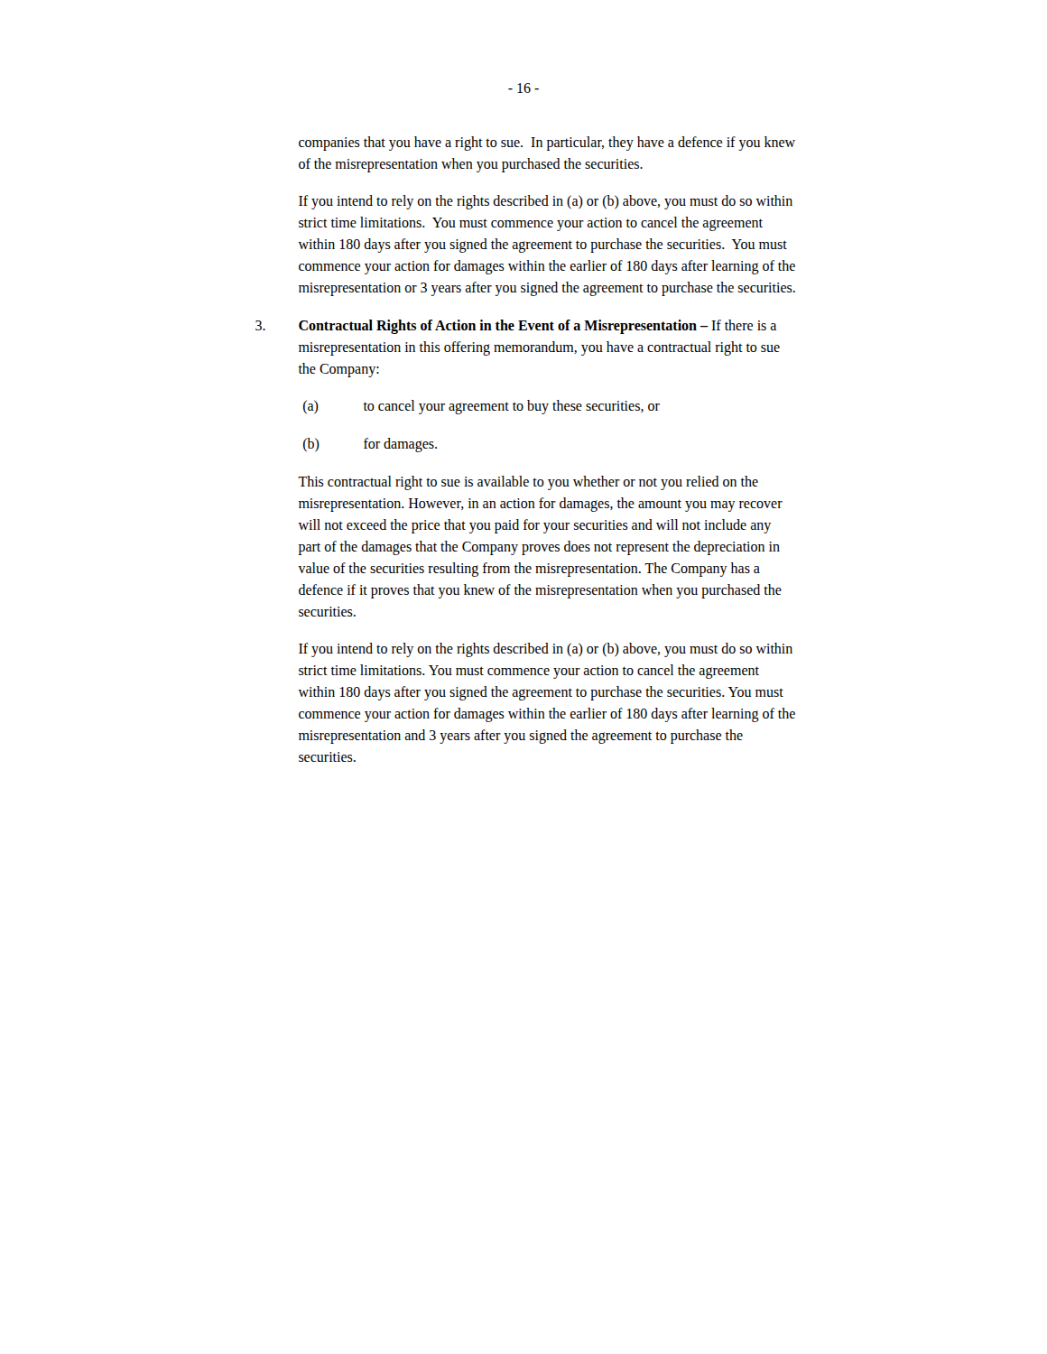- 16 -
companies that you have a right to sue. In particular, they have a defence if you knew of the misrepresentation when you purchased the securities.
If you intend to rely on the rights described in (a) or (b) above, you must do so within strict time limitations. You must commence your action to cancel the agreement within 180 days after you signed the agreement to purchase the securities. You must commence your action for damages within the earlier of 180 days after learning of the misrepresentation or 3 years after you signed the agreement to purchase the securities.
3.
Contractual Rights of Action in the Event of a Misrepresentation – If there is a misrepresentation in this offering memorandum, you have a contractual right to sue the Company:
(a)
to cancel your agreement to buy these securities, or
(b)
for damages.
This contractual right to sue is available to you whether or not you relied on the misrepresentation. However, in an action for damages, the amount you may recover will not exceed the price that you paid for your securities and will not include any part of the damages that the Company proves does not represent the depreciation in value of the securities resulting from the misrepresentation. The Company has a defence if it proves that you knew of the misrepresentation when you purchased the securities.
If you intend to rely on the rights described in (a) or (b) above, you must do so within strict time limitations. You must commence your action to cancel the agreement within 180 days after you signed the agreement to purchase the securities. You must commence your action for damages within the earlier of 180 days after learning of the misrepresentation and 3 years after you signed the agreement to purchase the securities.